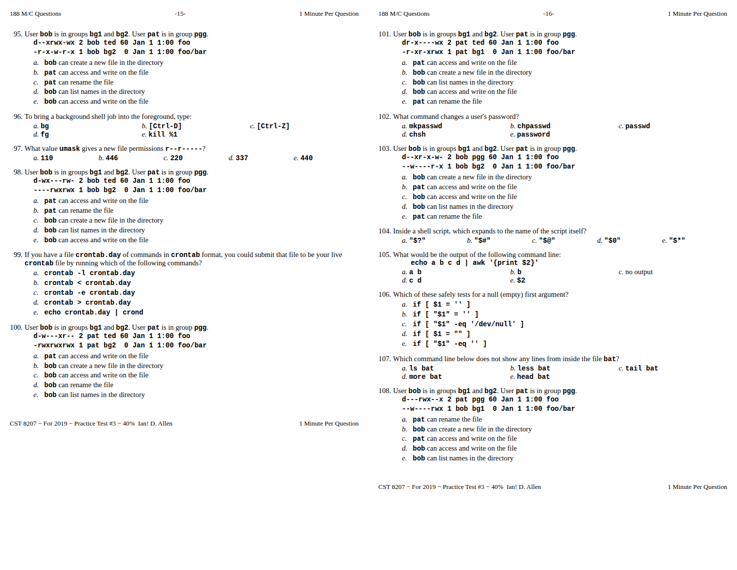188 M/C Questions -15- 1 Minute Per Question
95. User bob is in groups bg1 and bg2. User pat is in group pgg.
d--xrwx-wx 2 bob ted 60 Jan 1 1:00 foo -r-x-w-r-x 1 bob bg2 0 Jan 1 1:00 foo/bar
a. bob can create a new file in the directory
b. pat can access and write on the file
c. pat can rename the file
d. bob can list names in the directory
e. bob can access and write on the file
96. To bring a background shell job into the foreground, type:
a. bg b. [Ctrl-D] c. [Ctrl-Z] d. fg e. kill %1
97. What value umask gives a new file permissions r--r-----?
a. 110 b. 446 c. 220 d. 337 e. 440
98. User bob is in groups bg1 and bg2. User pat is in group pgg.
d-wx---rw- 2 bob ted 60 Jan 1 1:00 foo ----rwxrwx 1 bob bg2 0 Jan 1 1:00 foo/bar
a. pat can access and write on the file
b. pat can rename the file
c. bob can create a new file in the directory
d. bob can list names in the directory
e. bob can access and write on the file
99. If you have a file crontab.day of commands in crontab format, you could submit that file to be your live crontab file by running which of the following commands?
a. crontab -l crontab.day
b. crontab < crontab.day
c. crontab -e crontab.day
d. crontab > crontab.day
e. echo crontab.day | crond
100. User bob is in groups bg1 and bg2. User pat is in group pgg.
d-w---xr-- 2 pat ted 60 Jan 1 1:00 foo -rwxrwxrwx 1 pat bg2 0 Jan 1 1:00 foo/bar
a. pat can access and write on the file
b. bob can create a new file in the directory
c. bob can access and write on the file
d. bob can rename the file
e. bob can list names in the directory
CST 8207 − For 2019 − Practice Test #3 − 40% Ian! D. Allen 1 Minute Per Question
188 M/C Questions -16- 1 Minute Per Question
101. User bob is in groups bg1 and bg2. User pat is in group pgg.
dr-x----wx 2 pat ted 60 Jan 1 1:00 foo -r-xr-xrwx 1 pat bg1 0 Jan 1 1:00 foo/bar
a. pat can access and write on the file
b. bob can create a new file in the directory
c. bob can list names in the directory
d. bob can access and write on the file
e. pat can rename the file
102. What command changes a user's password?
a. mkpasswd b. chpasswd c. passwd d. chsh e. password
103. User bob is in groups bg1 and bg2. User pat is in group pgg.
d--xr-x-w- 2 bob pgg 60 Jan 1 1:00 foo --w----r-x 1 bob bg2 0 Jan 1 1:00 foo/bar
a. bob can create a new file in the directory
b. pat can access and write on the file
c. bob can access and write on the file
d. bob can list names in the directory
e. pat can rename the file
104. Inside a shell script, which expands to the name of the script itself?
a. "$?" b. "$#" c. "$@" d. "$0" e. "$*"
105. What would be the output of the following command line:
echo a b c d | awk '{print $2}'
a. a b b. b c. no output d. c d e. $2
106. Which of these safely tests for a null (empty) first argument?
a. if [ $1 = '' ]
b. if [ "$1" = '' ]
c. if [ "$1" -eq '/dev/null' ]
d. if [ $1 = "" ]
e. if [ "$1" -eq '' ]
107. Which command line below does not show any lines from inside the file bat?
a. ls bat b. less bat c. tail bat d. more bat e. head bat
108. User bob is in groups bg1 and bg2. User pat is in group pgg.
d---rwx--x 2 pat pgg 60 Jan 1 1:00 foo --w----rwx 1 bob bg1 0 Jan 1 1:00 foo/bar
a. pat can rename the file
b. bob can create a new file in the directory
c. pat can access and write on the file
d. bob can access and write on the file
e. bob can list names in the directory
CST 8207 − For 2019 − Practice Test #3 − 40% Ian! D. Allen 1 Minute Per Question